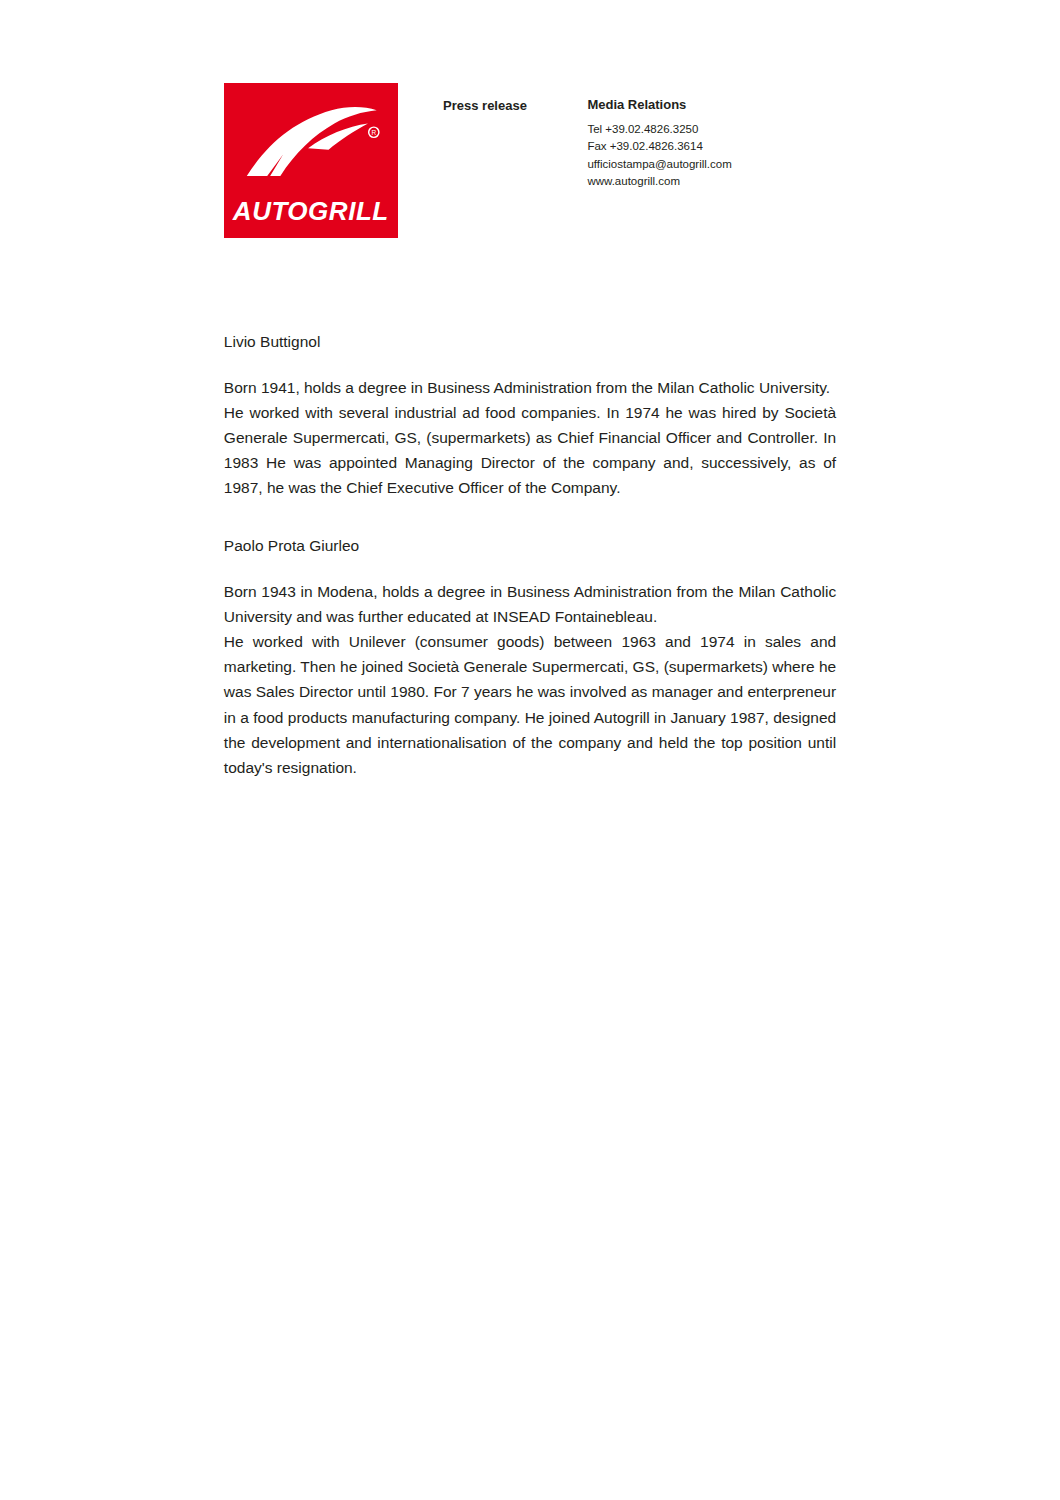R
AUTOGRILL
Press release
Media Relations
Tel +39.02.4826.3250
Fax +39.02.4826.3614
ufficiostampa@autogrill.com
www.autogrill.com
Livio Buttignol
Born 1941, holds a degree in Business Administration from the Milan Catholic University.
He worked with several industrial ad food companies. In 1974 he was hired by Società Generale Supermercati, GS, (supermarkets) as Chief Financial Officer and Controller. In 1983 He was appointed Managing Director of the company and, successively, as of 1987, he was the Chief Executive Officer of the Company.
Paolo Prota Giurleo
Born 1943 in Modena, holds a degree in Business Administration from the Milan Catholic University and was further educated at INSEAD Fontainebleau.
He worked with Unilever (consumer goods) between 1963 and 1974 in sales and marketing. Then he joined Società Generale Supermercati, GS, (supermarkets) where he was Sales Director until 1980. For 7 years he was involved as manager and enterpreneur in a food products manufacturing company. He joined Autogrill in January 1987, designed the development and internationalisation of the company and held the top position until today's resignation.